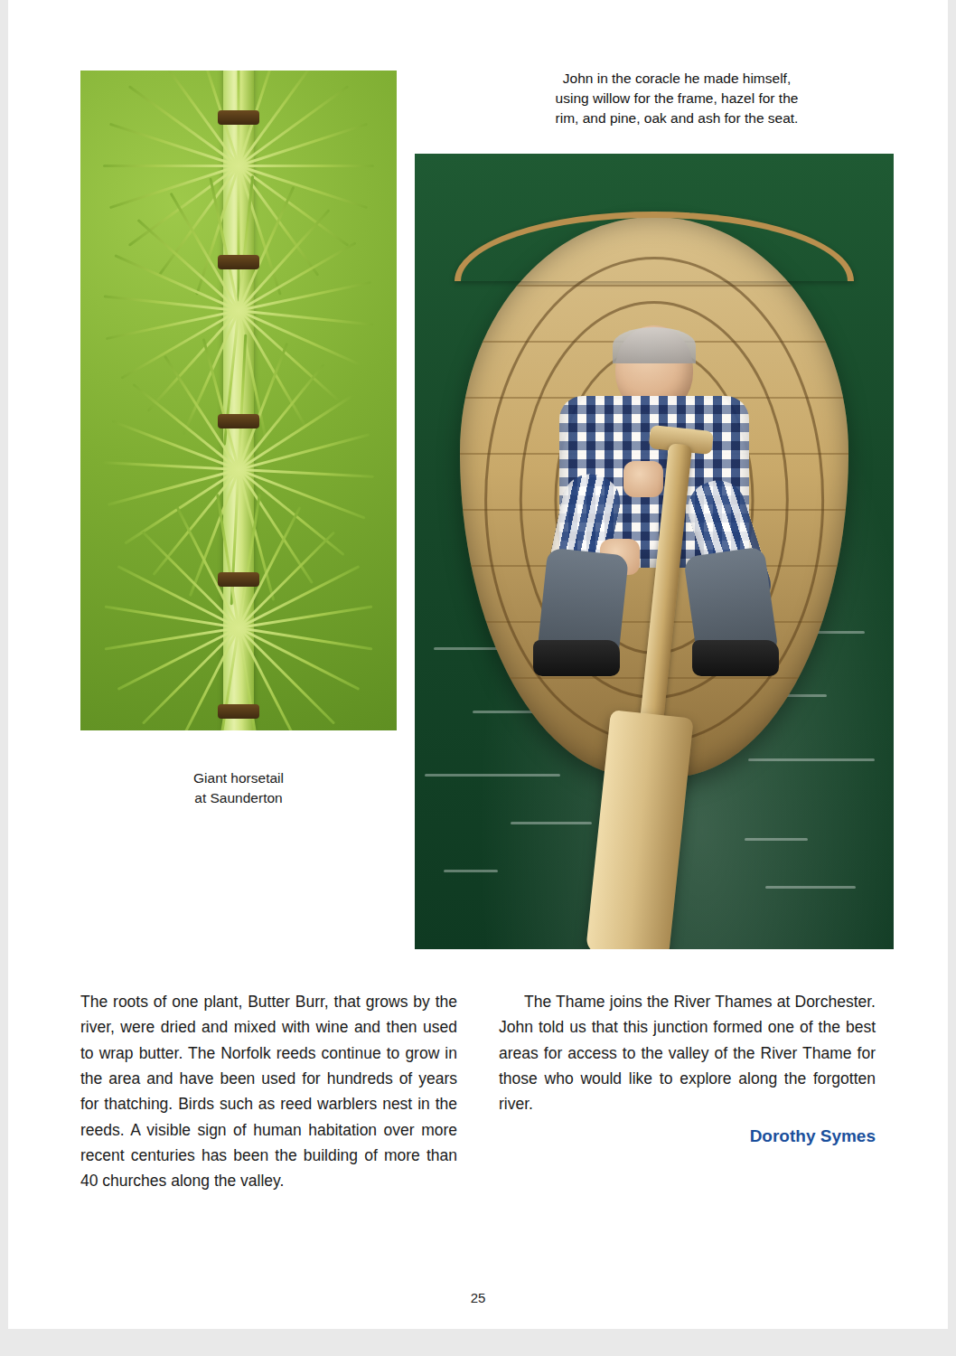John in the coracle he made himself,
using willow for the frame, hazel for the
rim, and pine, oak and ash for the seat.
Giant horsetail
at Saunderton
The roots of one plant, Butter Burr, that grows by the river, were dried and mixed with wine and then used to wrap butter. The Norfolk reeds continue to grow in the area and have been used for hundreds of years for thatching. Birds such as reed warblers nest in the reeds. A visible sign of human habitation over more recent centuries has been the building of more than 40 churches along the valley.
The Thame joins the River Thames at Dorchester. John told us that this junction formed one of the best areas for access to the valley of the River Thame for those who would like to explore along the forgotten river.
Dorothy Symes
25